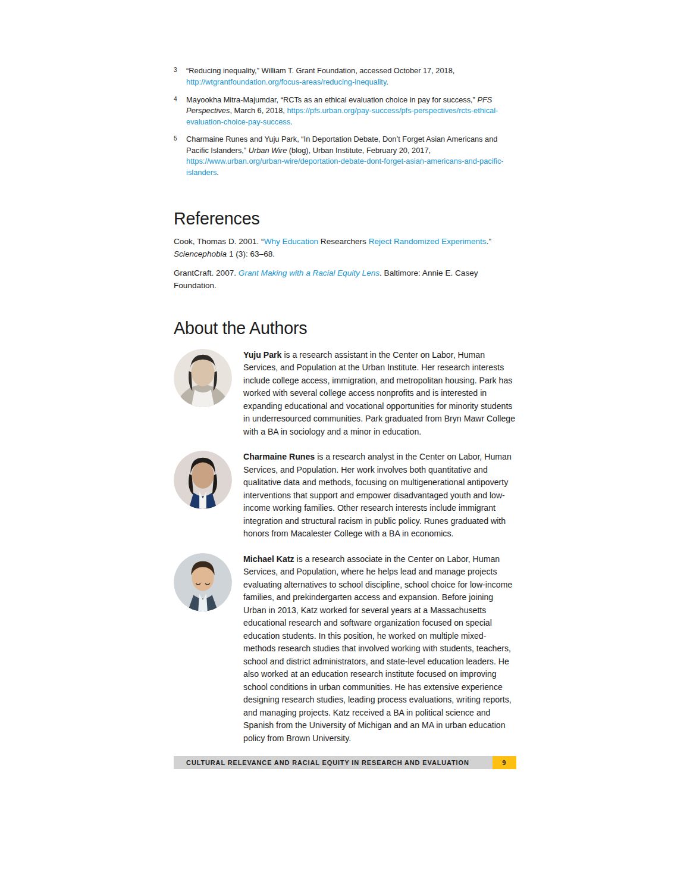3
“Reducing inequality,” William T. Grant Foundation, accessed October 17, 2018, http://wtgrantfoundation.org/focus-areas/reducing-inequality.
4
Mayookha Mitra-Majumdar, “RCTs as an ethical evaluation choice in pay for success,” PFS Perspectives, March 6, 2018, https://pfs.urban.org/pay-success/pfs-perspectives/rcts-ethical-evaluation-choice-pay-success.
5
Charmaine Runes and Yuju Park, “In Deportation Debate, Don’t Forget Asian Americans and Pacific Islanders,” Urban Wire (blog), Urban Institute, February 20, 2017, https://www.urban.org/urban-wire/deportation-debate-dont-forget-asian-americans-and-pacific-islanders.
References
Cook, Thomas D. 2001. “Why Education Researchers Reject Randomized Experiments.” Sciencephobia 1 (3): 63–68.
GrantCraft. 2007. Grant Making with a Racial Equity Lens. Baltimore: Annie E. Casey Foundation.
About the Authors
Yuju Park is a research assistant in the Center on Labor, Human Services, and Population at the Urban Institute. Her research interests include college access, immigration, and metropolitan housing. Park has worked with several college access nonprofits and is interested in expanding educational and vocational opportunities for minority students in underresourced communities. Park graduated from Bryn Mawr College with a BA in sociology and a minor in education.
Charmaine Runes is a research analyst in the Center on Labor, Human Services, and Population. Her work involves both quantitative and qualitative data and methods, focusing on multigenerational antipoverty interventions that support and empower disadvantaged youth and low-income working families. Other research interests include immigrant integration and structural racism in public policy. Runes graduated with honors from Macalester College with a BA in economics.
Michael Katz is a research associate in the Center on Labor, Human Services, and Population, where he helps lead and manage projects evaluating alternatives to school discipline, school choice for low-income families, and prekindergarten access and expansion. Before joining Urban in 2013, Katz worked for several years at a Massachusetts educational research and software organization focused on special education students. In this position, he worked on multiple mixed-methods research studies that involved working with students, teachers, school and district administrators, and state-level education leaders. He also worked at an education research institute focused on improving school conditions in urban communities. He has extensive experience designing research studies, leading process evaluations, writing reports, and managing projects. Katz received a BA in political science and Spanish from the University of Michigan and an MA in urban education policy from Brown University.
CULTURAL RELEVANCE AND RACIAL EQUITY IN RESEARCH AND EVALUATION
9